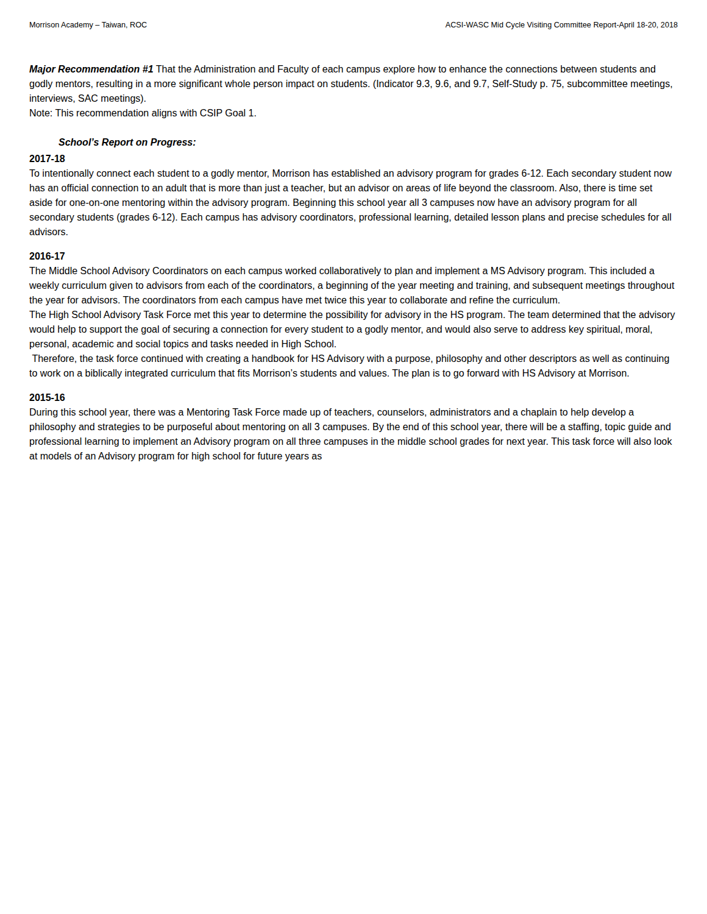Morrison Academy – Taiwan, ROC ACSI-WASC Mid Cycle Visiting Committee Report-April 18-20, 2018
Major Recommendation #1 That the Administration and Faculty of each campus explore how to enhance the connections between students and godly mentors, resulting in a more significant whole person impact on students. (Indicator 9.3, 9.6, and 9.7, Self-Study p. 75, subcommittee meetings, interviews, SAC meetings).
Note: This recommendation aligns with CSIP Goal 1.
School’s Report on Progress:
2017-18
To intentionally connect each student to a godly mentor, Morrison has established an advisory program for grades 6-12. Each secondary student now has an official connection to an adult that is more than just a teacher, but an advisor on areas of life beyond the classroom. Also, there is time set aside for one-on-one mentoring within the advisory program. Beginning this school year all 3 campuses now have an advisory program for all secondary students (grades 6-12). Each campus has advisory coordinators, professional learning, detailed lesson plans and precise schedules for all advisors.
2016-17
The Middle School Advisory Coordinators on each campus worked collaboratively to plan and implement a MS Advisory program. This included a weekly curriculum given to advisors from each of the coordinators, a beginning of the year meeting and training, and subsequent meetings throughout the year for advisors. The coordinators from each campus have met twice this year to collaborate and refine the curriculum.
The High School Advisory Task Force met this year to determine the possibility for advisory in the HS program. The team determined that the advisory would help to support the goal of securing a connection for every student to a godly mentor, and would also serve to address key spiritual, moral, personal, academic and social topics and tasks needed in High School.
Therefore, the task force continued with creating a handbook for HS Advisory with a purpose, philosophy and other descriptors as well as continuing to work on a biblically integrated curriculum that fits Morrison’s students and values. The plan is to go forward with HS Advisory at Morrison.
2015-16
During this school year, there was a Mentoring Task Force made up of teachers, counselors, administrators and a chaplain to help develop a philosophy and strategies to be purposeful about mentoring on all 3 campuses. By the end of this school year, there will be a staffing, topic guide and professional learning to implement an Advisory program on all three campuses in the middle school grades for next year. This task force will also look at models of an Advisory program for high school for future years as